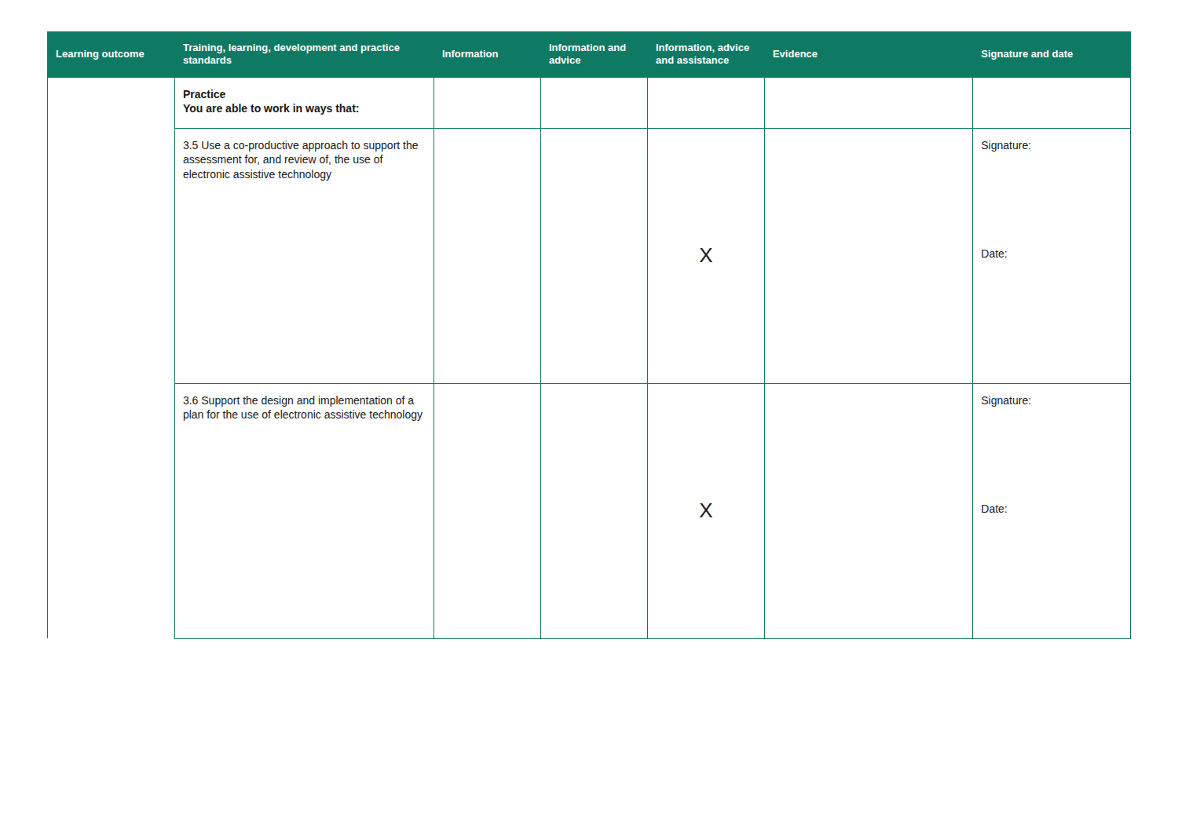| Learning outcome | Training, learning, development and practice standards | Information | Information and advice | Information, advice and assistance | Evidence | Signature and date |
| --- | --- | --- | --- | --- | --- | --- |
| | Practice You are able to work in ways that: | | | | | |
| 3.5 Use a co-productive approach to support the assessment for, and review of, the use of electronic assistive technology | | | X | | Signature: Date: |
| 3.6 Support the design and implementation of a plan for the use of electronic assistive technology | | | X | | Signature: Date: |